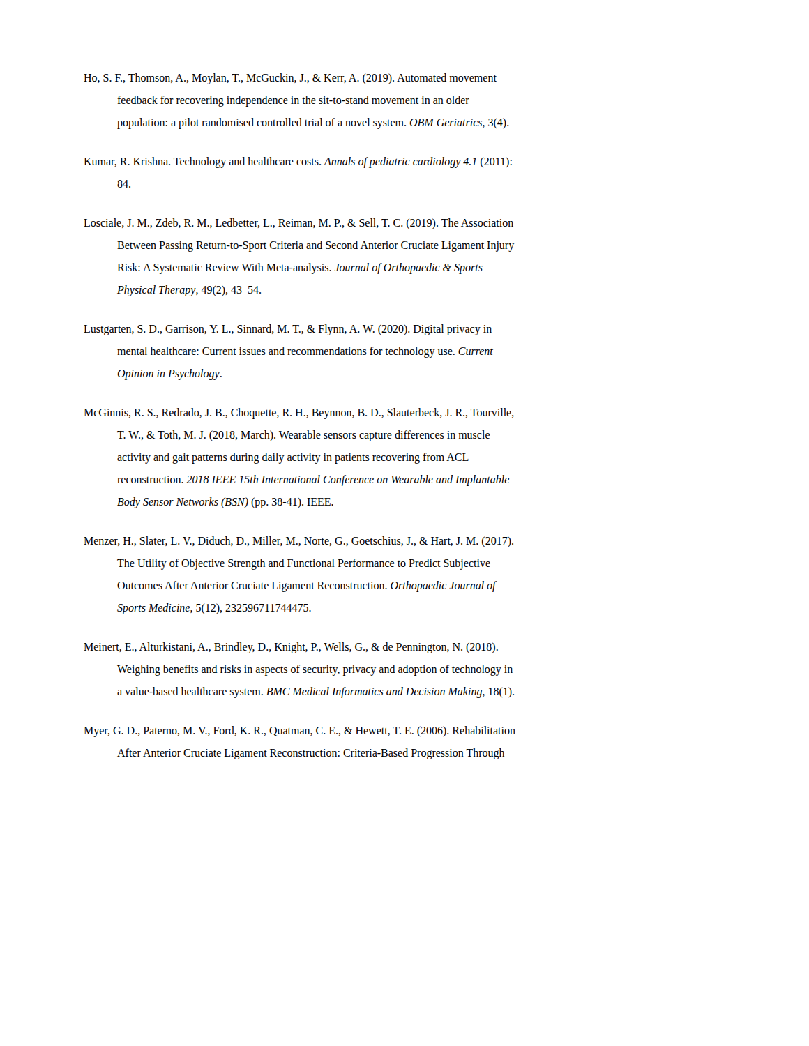Ho, S. F., Thomson, A., Moylan, T., McGuckin, J., & Kerr, A. (2019). Automated movement feedback for recovering independence in the sit-to-stand movement in an older population: a pilot randomised controlled trial of a novel system. OBM Geriatrics, 3(4).
Kumar, R. Krishna. Technology and healthcare costs. Annals of pediatric cardiology 4.1 (2011): 84.
Losciale, J. M., Zdeb, R. M., Ledbetter, L., Reiman, M. P., & Sell, T. C. (2019). The Association Between Passing Return-to-Sport Criteria and Second Anterior Cruciate Ligament Injury Risk: A Systematic Review With Meta-analysis. Journal of Orthopaedic & Sports Physical Therapy, 49(2), 43–54.
Lustgarten, S. D., Garrison, Y. L., Sinnard, M. T., & Flynn, A. W. (2020). Digital privacy in mental healthcare: Current issues and recommendations for technology use. Current Opinion in Psychology.
McGinnis, R. S., Redrado, J. B., Choquette, R. H., Beynnon, B. D., Slauterbeck, J. R., Tourville, T. W., & Toth, M. J. (2018, March). Wearable sensors capture differences in muscle activity and gait patterns during daily activity in patients recovering from ACL reconstruction. 2018 IEEE 15th International Conference on Wearable and Implantable Body Sensor Networks (BSN) (pp. 38-41). IEEE.
Menzer, H., Slater, L. V., Diduch, D., Miller, M., Norte, G., Goetschius, J., & Hart, J. M. (2017). The Utility of Objective Strength and Functional Performance to Predict Subjective Outcomes After Anterior Cruciate Ligament Reconstruction. Orthopaedic Journal of Sports Medicine, 5(12), 232596711744475.
Meinert, E., Alturkistani, A., Brindley, D., Knight, P., Wells, G., & de Pennington, N. (2018). Weighing benefits and risks in aspects of security, privacy and adoption of technology in a value-based healthcare system. BMC Medical Informatics and Decision Making, 18(1).
Myer, G. D., Paterno, M. V., Ford, K. R., Quatman, C. E., & Hewett, T. E. (2006). Rehabilitation After Anterior Cruciate Ligament Reconstruction: Criteria-Based Progression Through